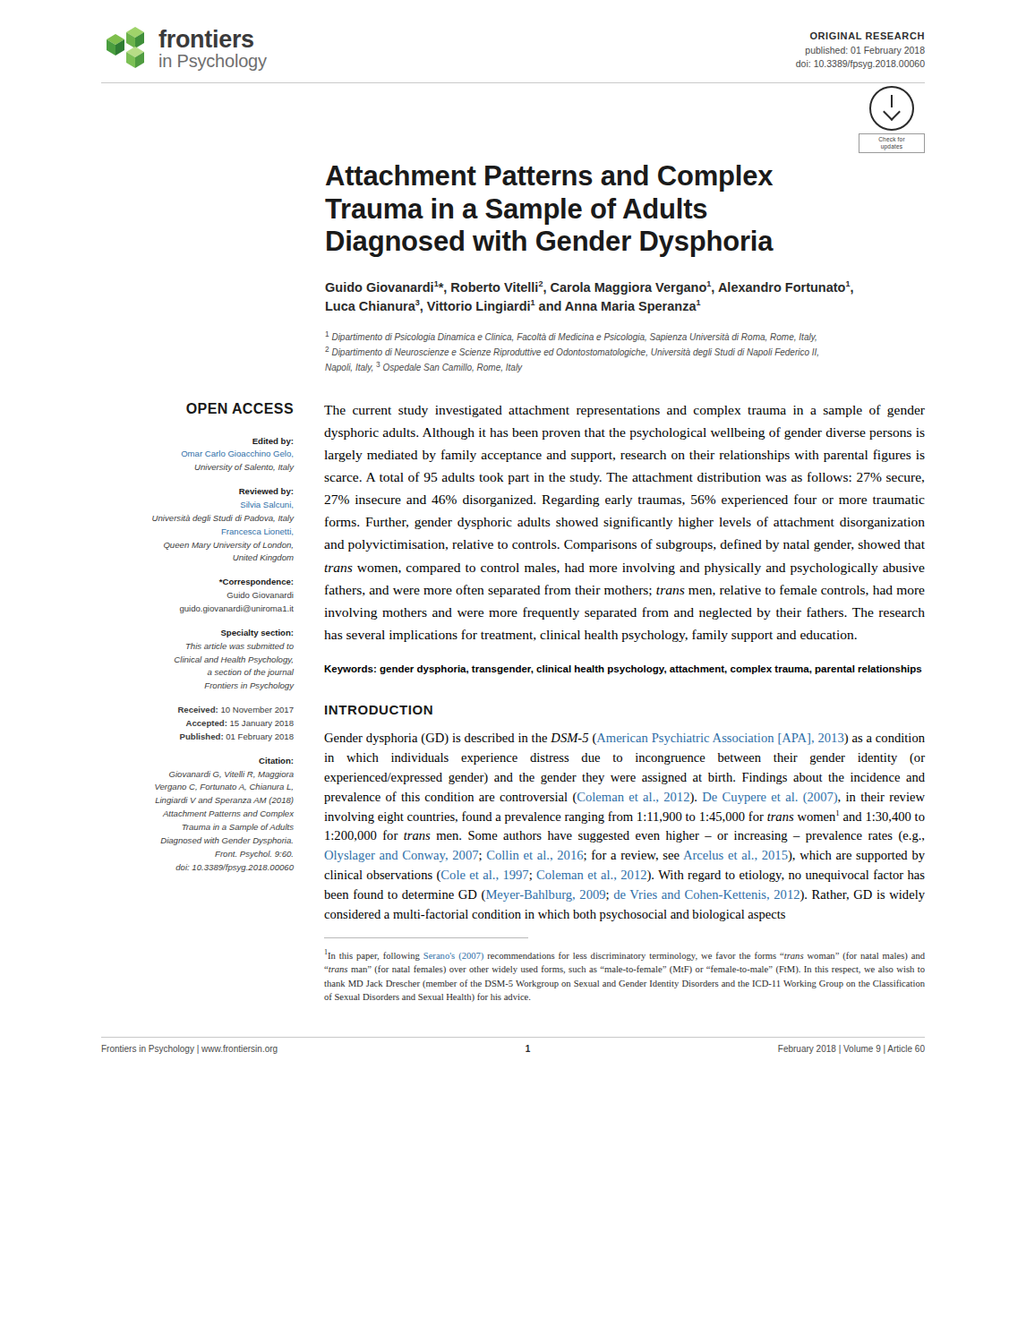frontiers
in Psychology
ORIGINAL RESEARCH
published: 01 February 2018
doi: 10.3389/fpsyg.2018.00060
Check for
updates
Attachment Patterns and Complex
Trauma in a Sample of Adults
Diagnosed with Gender Dysphoria
Guido Giovanardi1*, Roberto Vitelli2, Carola Maggiora Vergano1, Alexandro Fortunato1,
Luca Chianura3, Vittorio Lingiardi1 and Anna Maria Speranza1
1 Dipartimento di Psicologia Dinamica e Clinica, Facoltà di Medicina e Psicologia, Sapienza Università di Roma, Rome, Italy,
2 Dipartimento di Neuroscienze e Scienze Riproduttive ed Odontostomatologiche, Università degli Studi di Napoli Federico II,
Napoli, Italy, 3 Ospedale San Camillo, Rome, Italy
OPEN ACCESS
Edited by:
Omar Carlo Gioacchino Gelo,
University of Salento, Italy
Reviewed by:
Silvia Salcuni,
Università degli Studi di Padova, Italy
Francesca Lionetti,
Queen Mary University of London,
United Kingdom
*Correspondence:
Guido Giovanardi
guido.giovanardi@uniroma1.it
Specialty section:
This article was submitted to
Clinical and Health Psychology,
a section of the journal
Frontiers in Psychology
Received: 10 November 2017
Accepted: 15 January 2018
Published: 01 February 2018
Citation:
Giovanardi G, Vitelli R, Maggiora
Vergano C, Fortunato A, Chianura L,
Lingiardi V and Speranza AM (2018)
Attachment Patterns and Complex
Trauma in a Sample of Adults
Diagnosed with Gender Dysphoria.
Front. Psychol. 9:60.
doi: 10.3389/fpsyg.2018.00060
The current study investigated attachment representations and complex trauma in a sample of gender dysphoric adults. Although it has been proven that the psychological wellbeing of gender diverse persons is largely mediated by family acceptance and support, research on their relationships with parental figures is scarce. A total of 95 adults took part in the study. The attachment distribution was as follows: 27% secure, 27% insecure and 46% disorganized. Regarding early traumas, 56% experienced four or more traumatic forms. Further, gender dysphoric adults showed significantly higher levels of attachment disorganization and polyvictimisation, relative to controls. Comparisons of subgroups, defined by natal gender, showed that trans women, compared to control males, had more involving and physically and psychologically abusive fathers, and were more often separated from their mothers; trans men, relative to female controls, had more involving mothers and were more frequently separated from and neglected by their fathers. The research has several implications for treatment, clinical health psychology, family support and education.
Keywords: gender dysphoria, transgender, clinical health psychology, attachment, complex trauma, parental relationships
INTRODUCTION
Gender dysphoria (GD) is described in the DSM-5 (American Psychiatric Association [APA], 2013) as a condition in which individuals experience distress due to incongruence between their gender identity (or experienced/expressed gender) and the gender they were assigned at birth. Findings about the incidence and prevalence of this condition are controversial (Coleman et al., 2012). De Cuypere et al. (2007), in their review involving eight countries, found a prevalence ranging from 1:11,900 to 1:45,000 for trans women1 and 1:30,400 to 1:200,000 for trans men. Some authors have suggested even higher – or increasing – prevalence rates (e.g., Olyslager and Conway, 2007; Collin et al., 2016; for a review, see Arcelus et al., 2015), which are supported by clinical observations (Cole et al., 1997; Coleman et al., 2012). With regard to etiology, no unequivocal factor has been found to determine GD (Meyer-Bahlburg, 2009; de Vries and Cohen-Kettenis, 2012). Rather, GD is widely considered a multi-factorial condition in which both psychosocial and biological aspects
1In this paper, following Serano's (2007) recommendations for less discriminatory terminology, we favor the forms “trans woman” (for natal males) and “trans man” (for natal females) over other widely used forms, such as “male-to-female” (MtF) or “female-to-male” (FtM). In this respect, we also wish to thank MD Jack Drescher (member of the DSM-5 Workgroup on Sexual and Gender Identity Disorders and the ICD-11 Working Group on the Classification of Sexual Disorders and Sexual Health) for his advice.
Frontiers in Psychology | www.frontiersin.org
1
February 2018 | Volume 9 | Article 60